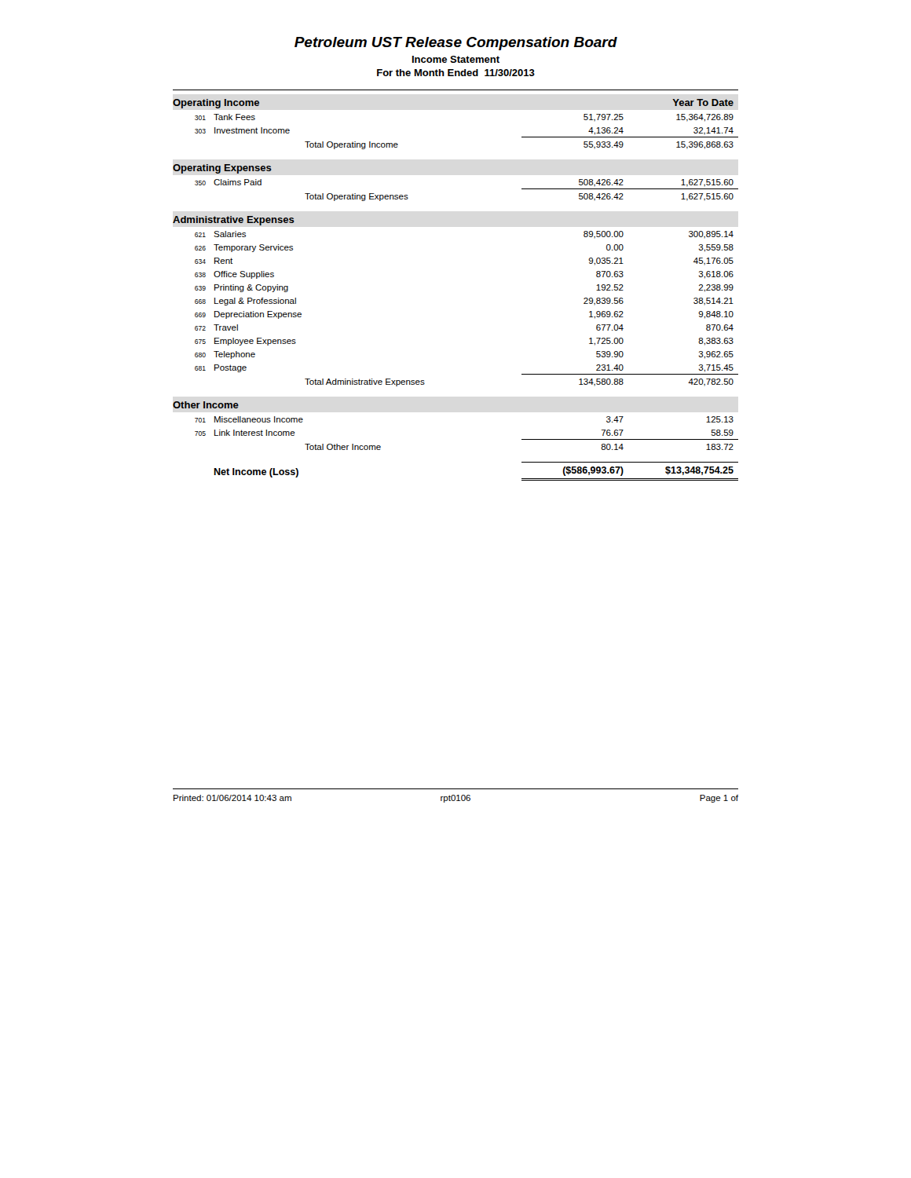Petroleum UST Release Compensation Board
Income Statement
For the Month Ended 11/30/2013
| Operating Income | Year To Date |
| 301 | Tank Fees | 51,797.25 | 15,364,726.89 |
| 303 | Investment Income | 4,136.24 | 32,141.74 |
| | Total Operating Income | 55,933.49 | 15,396,868.63 |
| Operating Expenses |
| 350 | Claims Paid | 508,426.42 | 1,627,515.60 |
| | Total Operating Expenses | 508,426.42 | 1,627,515.60 |
| Administrative Expenses |
| 621 | Salaries | 89,500.00 | 300,895.14 |
| 626 | Temporary Services | 0.00 | 3,559.58 |
| 634 | Rent | 9,035.21 | 45,176.05 |
| 638 | Office Supplies | 870.63 | 3,618.06 |
| 639 | Printing & Copying | 192.52 | 2,238.99 |
| 668 | Legal & Professional | 29,839.56 | 38,514.21 |
| 669 | Depreciation Expense | 1,969.62 | 9,848.10 |
| 672 | Travel | 677.04 | 870.64 |
| 675 | Employee Expenses | 1,725.00 | 8,383.63 |
| 680 | Telephone | 539.90 | 3,962.65 |
| 681 | Postage | 231.40 | 3,715.45 |
| | Total Administrative Expenses | 134,580.88 | 420,782.50 |
| Other Income |
| 701 | Miscellaneous Income | 3.47 | 125.13 |
| 705 | Link Interest Income | 76.67 | 58.59 |
| | Total Other Income | 80.14 | 183.72 |
| | Net Income (Loss) | ($586,993.67) | $13,348,754.25 |
Printed: 01/06/2014 10:43 am
rpt0106
Page 1 of